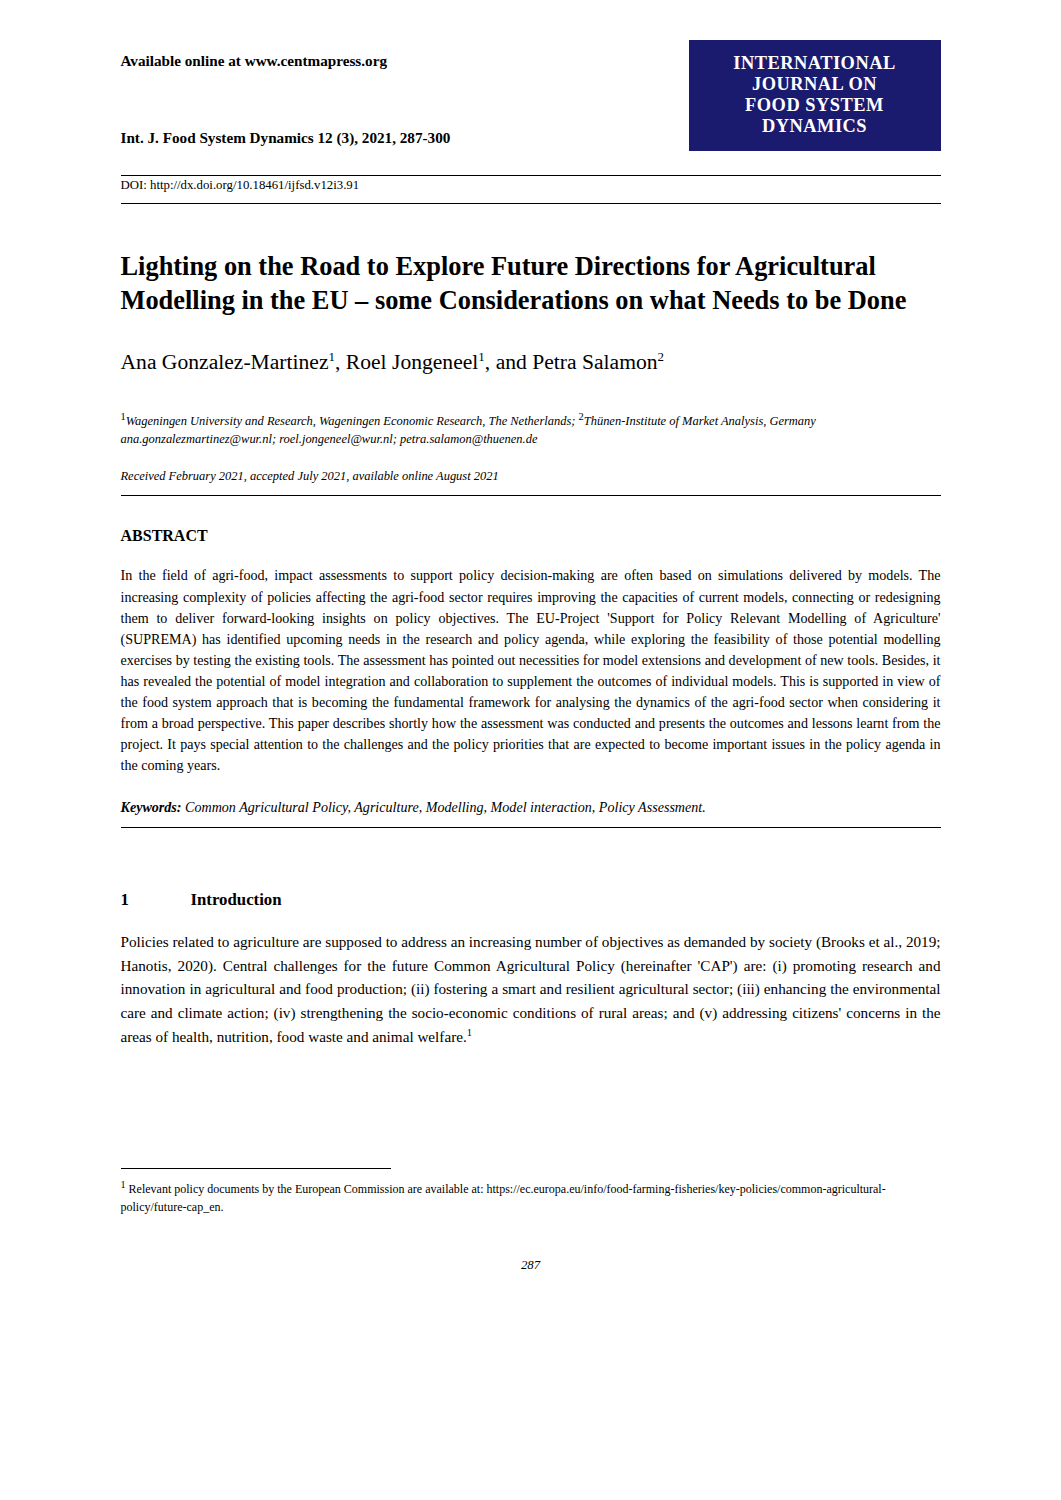Available online at www.centmapress.org
Int. J. Food System Dynamics 12 (3), 2021, 287-300
INTERNATIONAL
JOURNAL ON
FOOD SYSTEM
DYNAMICS
DOI: http://dx.doi.org/10.18461/ijfsd.v12i3.91
Lighting on the Road to Explore Future Directions for Agricultural Modelling in the EU – some Considerations on what Needs to be Done
Ana Gonzalez-Martinez1, Roel Jongeneel1, and Petra Salamon2
1Wageningen University and Research, Wageningen Economic Research, The Netherlands; 2Thünen-Institute of Market Analysis, Germany
ana.gonzalezmartinez@wur.nl; roel.jongeneel@wur.nl; petra.salamon@thuenen.de
Received February 2021, accepted July 2021, available online August 2021
ABSTRACT
In the field of agri-food, impact assessments to support policy decision-making are often based on simulations delivered by models. The increasing complexity of policies affecting the agri-food sector requires improving the capacities of current models, connecting or redesigning them to deliver forward-looking insights on policy objectives. The EU-Project 'Support for Policy Relevant Modelling of Agriculture' (SUPREMA) has identified upcoming needs in the research and policy agenda, while exploring the feasibility of those potential modelling exercises by testing the existing tools. The assessment has pointed out necessities for model extensions and development of new tools. Besides, it has revealed the potential of model integration and collaboration to supplement the outcomes of individual models. This is supported in view of the food system approach that is becoming the fundamental framework for analysing the dynamics of the agri-food sector when considering it from a broad perspective. This paper describes shortly how the assessment was conducted and presents the outcomes and lessons learnt from the project. It pays special attention to the challenges and the policy priorities that are expected to become important issues in the policy agenda in the coming years.
Keywords: Common Agricultural Policy, Agriculture, Modelling, Model interaction, Policy Assessment.
1 Introduction
Policies related to agriculture are supposed to address an increasing number of objectives as demanded by society (Brooks et al., 2019; Hanotis, 2020). Central challenges for the future Common Agricultural Policy (hereinafter 'CAP') are: (i) promoting research and innovation in agricultural and food production; (ii) fostering a smart and resilient agricultural sector; (iii) enhancing the environmental care and climate action; (iv) strengthening the socio-economic conditions of rural areas; and (v) addressing citizens' concerns in the areas of health, nutrition, food waste and animal welfare.1
1 Relevant policy documents by the European Commission are available at: https://ec.europa.eu/info/food-farming-fisheries/key-policies/common-agricultural-policy/future-cap_en.
287